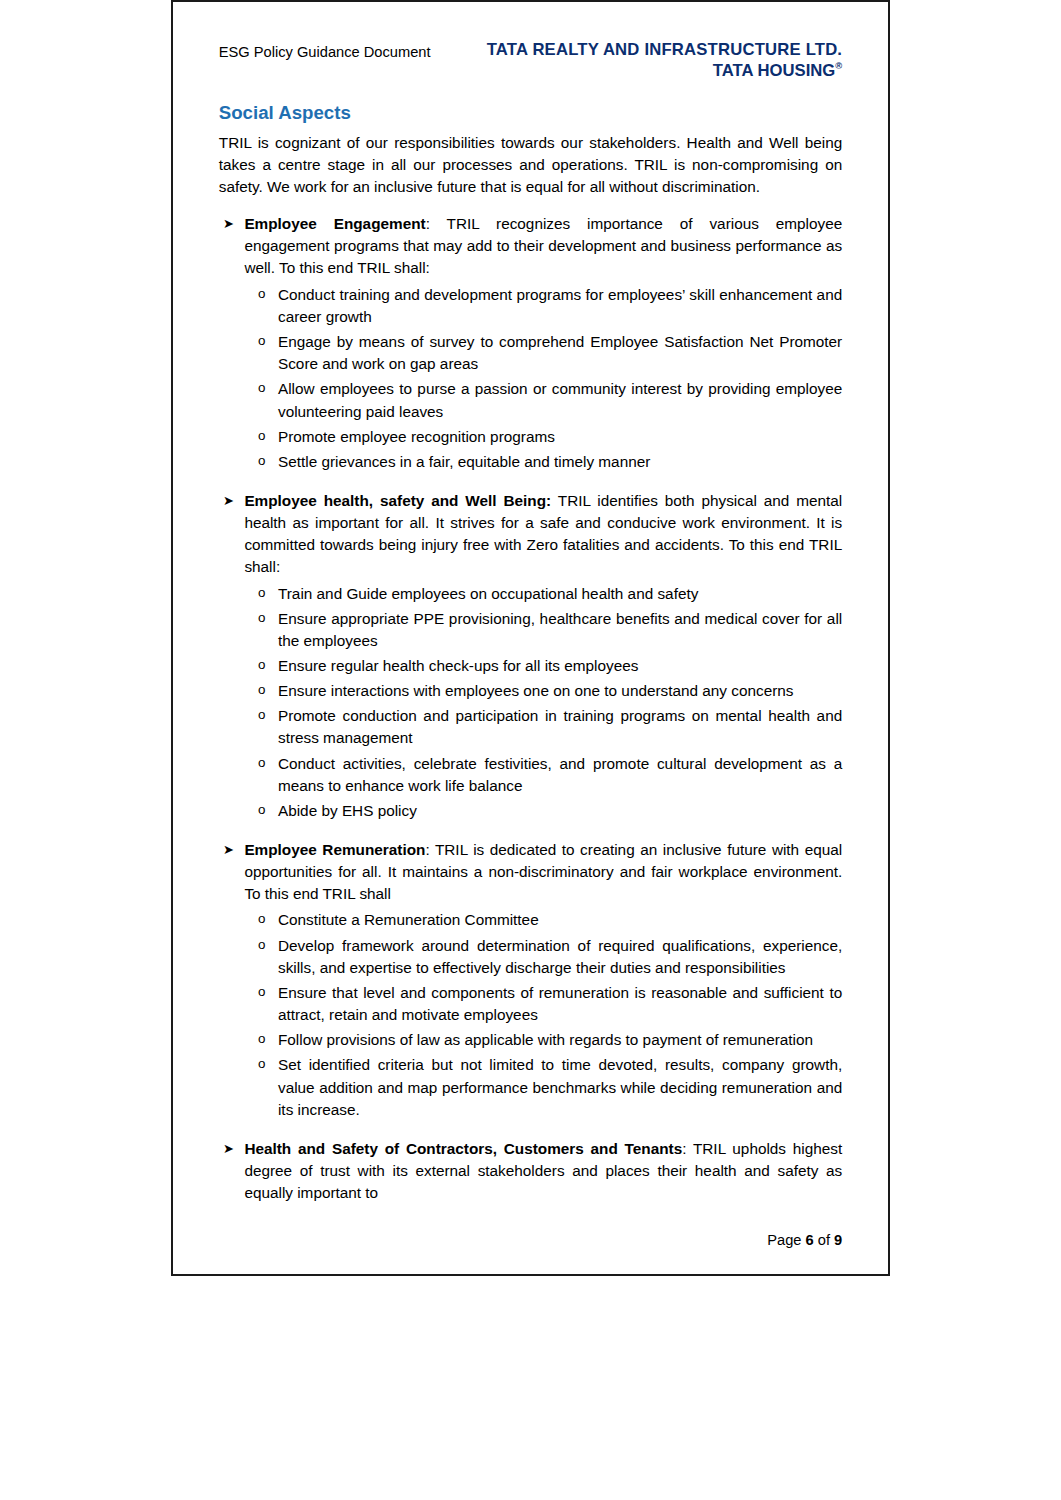ESG Policy Guidance Document
TATA REALTY AND INFRASTRUCTURE LTD.
TATA HOUSING®
Social Aspects
TRIL is cognizant of our responsibilities towards our stakeholders. Health and Well being takes a centre stage in all our processes and operations. TRIL is non-compromising on safety. We work for an inclusive future that is equal for all without discrimination.
Employee Engagement: TRIL recognizes importance of various employee engagement programs that may add to their development and business performance as well. To this end TRIL shall:
Conduct training and development programs for employees’ skill enhancement and career growth
Engage by means of survey to comprehend Employee Satisfaction Net Promoter Score and work on gap areas
Allow employees to purse a passion or community interest by providing employee volunteering paid leaves
Promote employee recognition programs
Settle grievances in a fair, equitable and timely manner
Employee health, safety and Well Being: TRIL identifies both physical and mental health as important for all. It strives for a safe and conducive work environment. It is committed towards being injury free with Zero fatalities and accidents. To this end TRIL shall:
Train and Guide employees on occupational health and safety
Ensure appropriate PPE provisioning, healthcare benefits and medical cover for all the employees
Ensure regular health check-ups for all its employees
Ensure interactions with employees one on one to understand any concerns
Promote conduction and participation in training programs on mental health and stress management
Conduct activities, celebrate festivities, and promote cultural development as a means to enhance work life balance
Abide by EHS policy
Employee Remuneration: TRIL is dedicated to creating an inclusive future with equal opportunities for all. It maintains a non-discriminatory and fair workplace environment. To this end TRIL shall
Constitute a Remuneration Committee
Develop framework around determination of required qualifications, experience, skills, and expertise to effectively discharge their duties and responsibilities
Ensure that level and components of remuneration is reasonable and sufficient to attract, retain and motivate employees
Follow provisions of law as applicable with regards to payment of remuneration
Set identified criteria but not limited to time devoted, results, company growth, value addition and map performance benchmarks while deciding remuneration and its increase.
Health and Safety of Contractors, Customers and Tenants: TRIL upholds highest degree of trust with its external stakeholders and places their health and safety as equally important to
Page 6 of 9